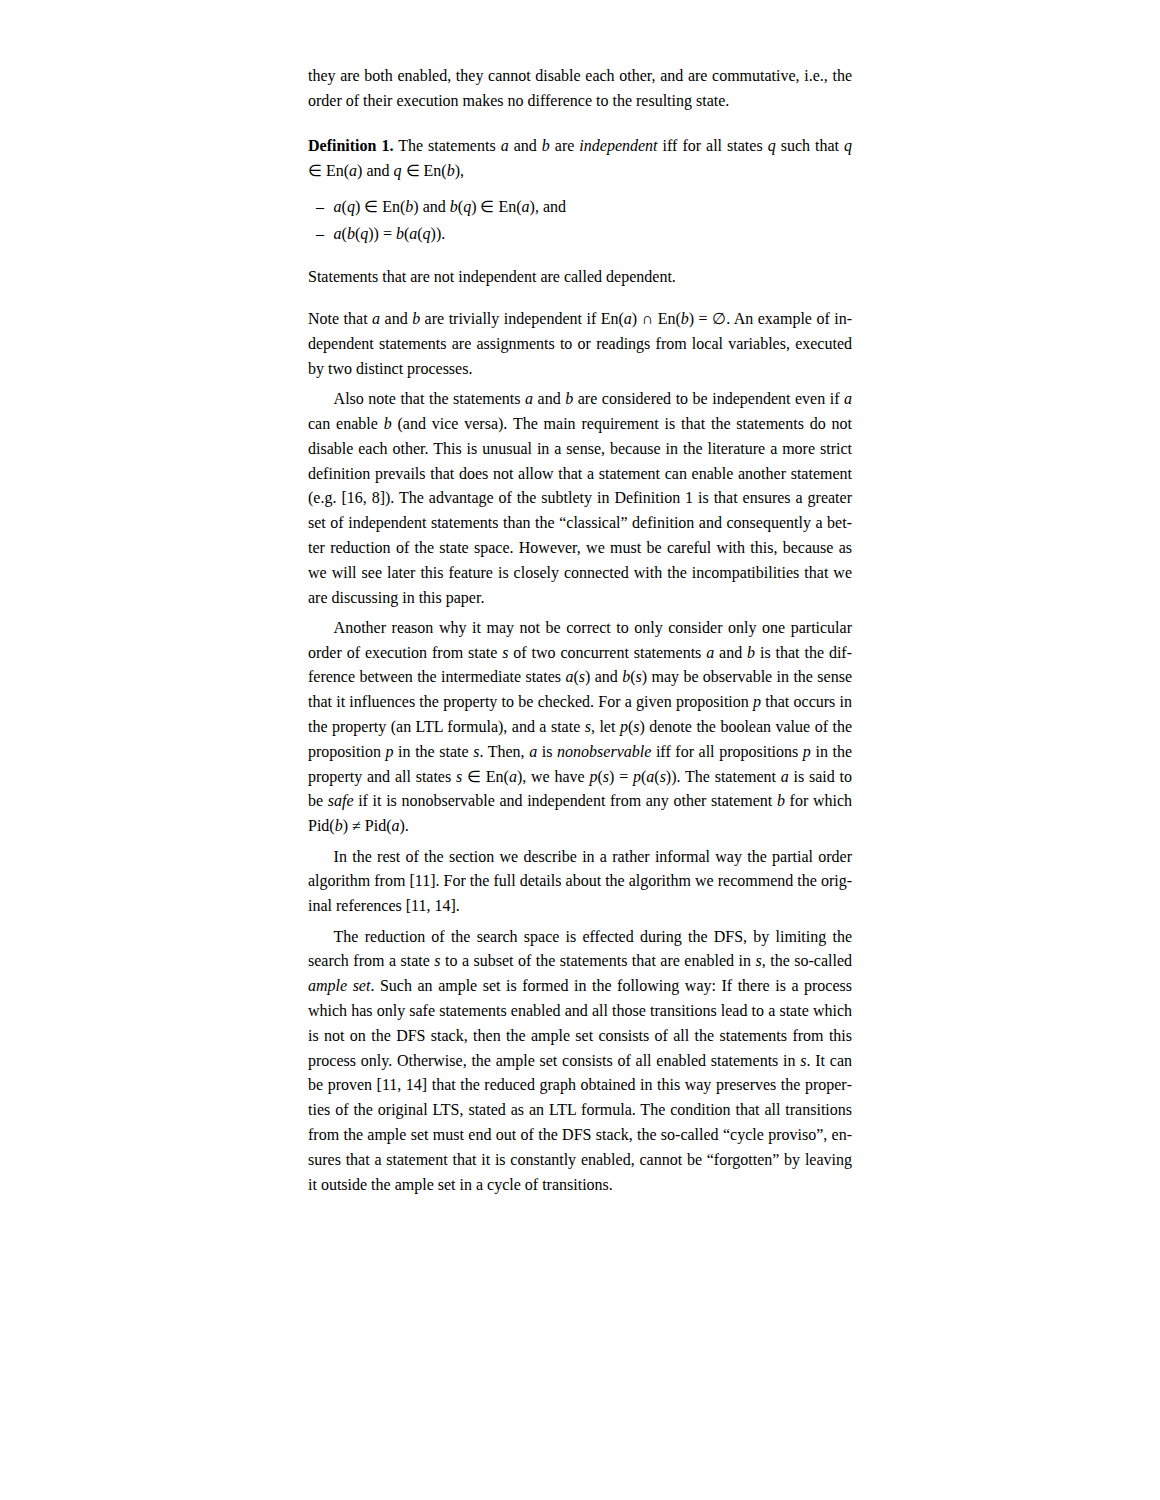they are both enabled, they cannot disable each other, and are commutative, i.e., the order of their execution makes no difference to the resulting state.
Definition 1. The statements a and b are independent iff for all states q such that q ∈ En(a) and q ∈ En(b),
a(q) ∈ En(b) and b(q) ∈ En(a), and
a(b(q)) = b(a(q)).
Statements that are not independent are called dependent.
Note that a and b are trivially independent if En(a) ∩ En(b) = ∅. An example of independent statements are assignments to or readings from local variables, executed by two distinct processes.
Also note that the statements a and b are considered to be independent even if a can enable b (and vice versa). The main requirement is that the statements do not disable each other. This is unusual in a sense, because in the literature a more strict definition prevails that does not allow that a statement can enable another statement (e.g. [16, 8]). The advantage of the subtlety in Definition 1 is that ensures a greater set of independent statements than the “classical” definition and consequently a better reduction of the state space. However, we must be careful with this, because as we will see later this feature is closely connected with the incompatibilities that we are discussing in this paper.
Another reason why it may not be correct to only consider only one particular order of execution from state s of two concurrent statements a and b is that the difference between the intermediate states a(s) and b(s) may be observable in the sense that it influences the property to be checked. For a given proposition p that occurs in the property (an LTL formula), and a state s, let p(s) denote the boolean value of the proposition p in the state s. Then, a is nonobservable iff for all propositions p in the property and all states s ∈ En(a), we have p(s) = p(a(s)). The statement a is said to be safe if it is nonobservable and independent from any other statement b for which Pid(b) ≠ Pid(a).
In the rest of the section we describe in a rather informal way the partial order algorithm from [11]. For the full details about the algorithm we recommend the original references [11, 14].
The reduction of the search space is effected during the DFS, by limiting the search from a state s to a subset of the statements that are enabled in s, the so-called ample set. Such an ample set is formed in the following way: If there is a process which has only safe statements enabled and all those transitions lead to a state which is not on the DFS stack, then the ample set consists of all the statements from this process only. Otherwise, the ample set consists of all enabled statements in s. It can be proven [11, 14] that the reduced graph obtained in this way preserves the properties of the original LTS, stated as an LTL formula. The condition that all transitions from the ample set must end out of the DFS stack, the so-called “cycle proviso”, ensures that a statement that it is constantly enabled, cannot be “forgotten” by leaving it outside the ample set in a cycle of transitions.